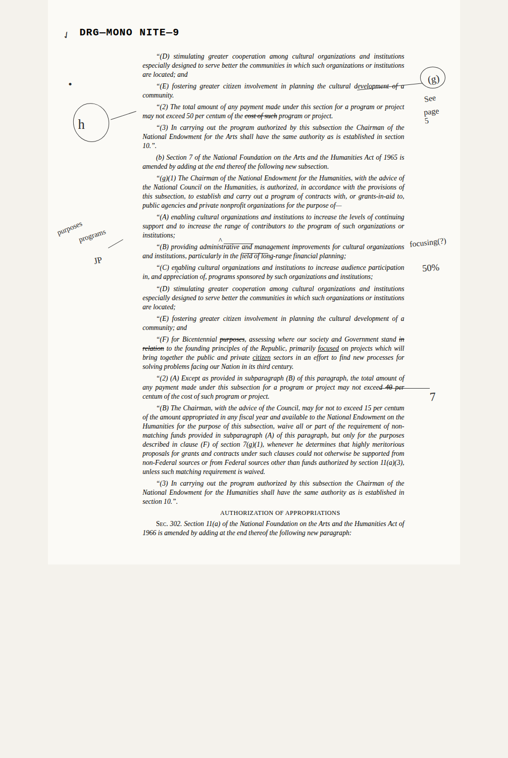DRG—MONO NITE—9
“(D) stimulating greater cooperation among cultural organizations and institutions especially designed to serve better the communities in which such organizations or institutions are located; and
“(E) fostering greater citizen involvement in planning the cultural development of a community.
“(2) The total amount of any payment made under this section for a program or project may not exceed 50 per centum of the cost of such program or project.
“(3) In carrying out the program authorized by this subsection the Chairman of the National Endowment for the Arts shall have the same authority as is established in section 10.”.
(b) Section 7 of the National Foundation on the Arts and the Humanities Act of 1965 is amended by adding at the end thereof the following new subsection.
“(g)(1) The Chairman of the National Endowment for the Humanities, with the advice of the National Council on the Humanities, is authorized, in accordance with the provisions of this subsection, to establish and carry out a program of contracts with, or grants-in-aid to, public agencies and private nonprofit organizations for the purpose of—
“(A) enabling cultural organizations and institutions to increase the levels of continuing support and to increase the range of contributors to the program of such organizations or institutions;
“(B) providing administrative and management improvements for cultural organizations and institutions, particularly in the field of long-range financial planning;
“(C) enabling cultural organizations and institutions to increase audience participation in, and appreciation of, programs sponsored by such organizations and institutions;
“(D) stimulating greater cooperation among cultural organizations and institutions especially designed to serve better the communities in which such organizations or institutions are located;
“(E) fostering greater citizen involvement in planning the cultural development of a community; and
“(F) for Bicentennial purposes, assessing where our society and Government stand in relation to the founding principles of the Republic, primarily focused on projects which will bring together the public and private citizen sectors in an effort to find new processes for solving problems facing our Nation in its third century.
“(2) (A) Except as provided in subparagraph (B) of this paragraph, the total amount of any payment made under this subsection for a program or project may not exceed 40 per centum of the cost of such program or project.
“(B) The Chairman, with the advice of the Council, may for not to exceed 15 per centum of the amount appropriated in any fiscal year and available to the National Endowment on the Humanities for the purpose of this subsection, waive all or part of the requirement of non-matching funds provided in subparagraph (A) of this paragraph, but only for the purposes described in clause (F) of section 7(g)(1), whenever he determines that highly meritorious proposals for grants and contracts under such clauses could not otherwise be supported from non-Federal sources or from Federal sources other than funds authorized by section 11(a)(3), unless such matching requirement is waived.
“(3) In carrying out the program authorized by this subsection the Chairman of the National Endowment for the Humanities shall have the same authority as is established in section 10.”.
AUTHORIZATION OF APPROPRIATIONS
Sec. 302. Section 11(a) of the National Foundation on the Arts and the Humanities Act of 1966 is amended by adding at the end thereof the following new paragraph:
✓
•
(g)
See
page
5
h
purposes
programs
JP
^
focusing(?)
^
50%
7